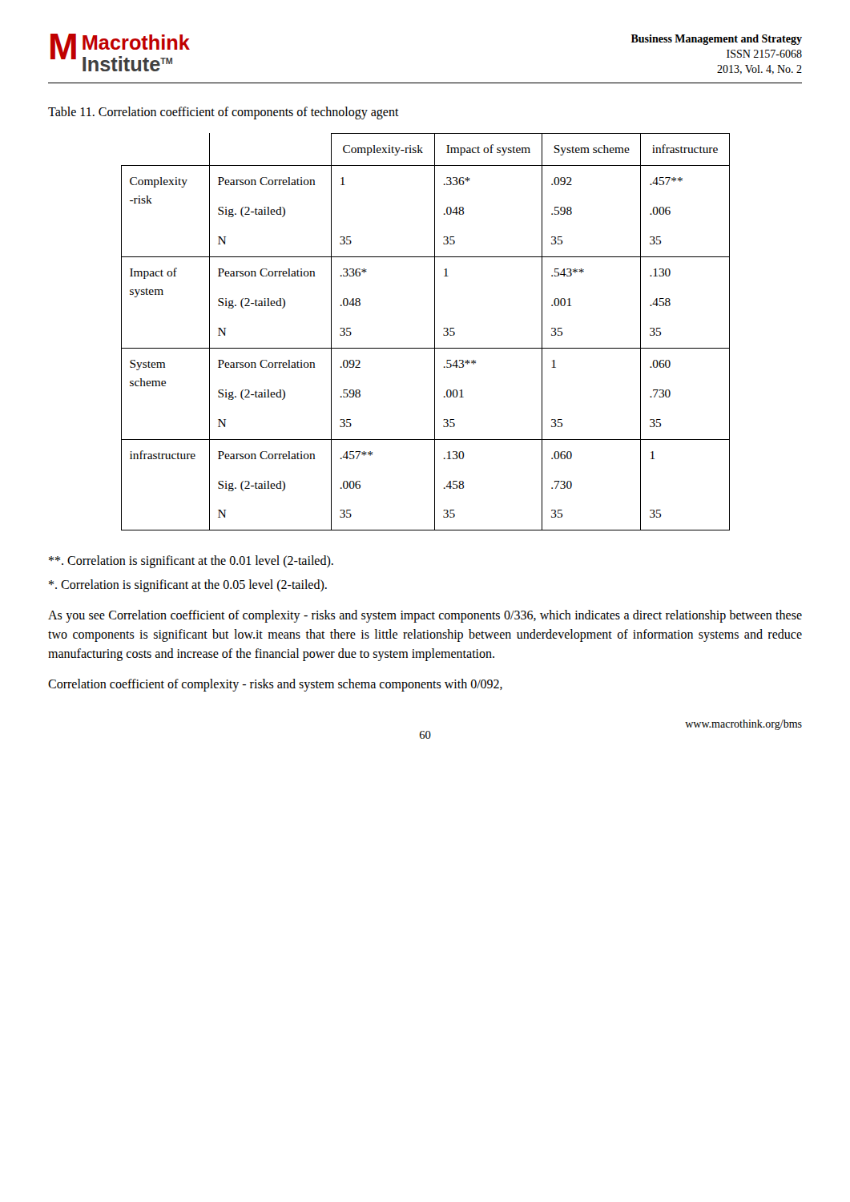M
Macrothink InstituteTM
Business Management and Strategy
ISSN 2157-6068
2013, Vol. 4, No. 2
Table 11. Correlation coefficient of components of technology agent
| | | Complexity-risk | Impact of system | System scheme | infrastructure |
| --- | --- | --- | --- | --- | --- |
| Complexity -risk | Pearson Correlation Sig. (2-tailed) N | 1 35 | .336* .048 35 | .092 .598 35 | .457** .006 35 |
| Impact of system | Pearson Correlation Sig. (2-tailed) N | .336* .048 35 | 1 35 | .543** .001 35 | .130 .458 35 |
| System scheme | Pearson Correlation Sig. (2-tailed) N | .092 .598 35 | .543** .001 35 | 1 35 | .060 .730 35 |
| infrastructure | Pearson Correlation Sig. (2-tailed) N | .457** .006 35 | .130 .458 35 | .060 .730 35 | 1 35 |
**. Correlation is significant at the 0.01 level (2-tailed).
*. Correlation is significant at the 0.05 level (2-tailed).
As you see Correlation coefficient of complexity - risks and system impact components 0/336, which indicates a direct relationship between these two components is significant but low.it means that there is little relationship between underdevelopment of information systems and reduce manufacturing costs and increase of the financial power due to system implementation.
Correlation coefficient of complexity - risks and system schema components with 0/092,
60 www.macrothink.org/bms